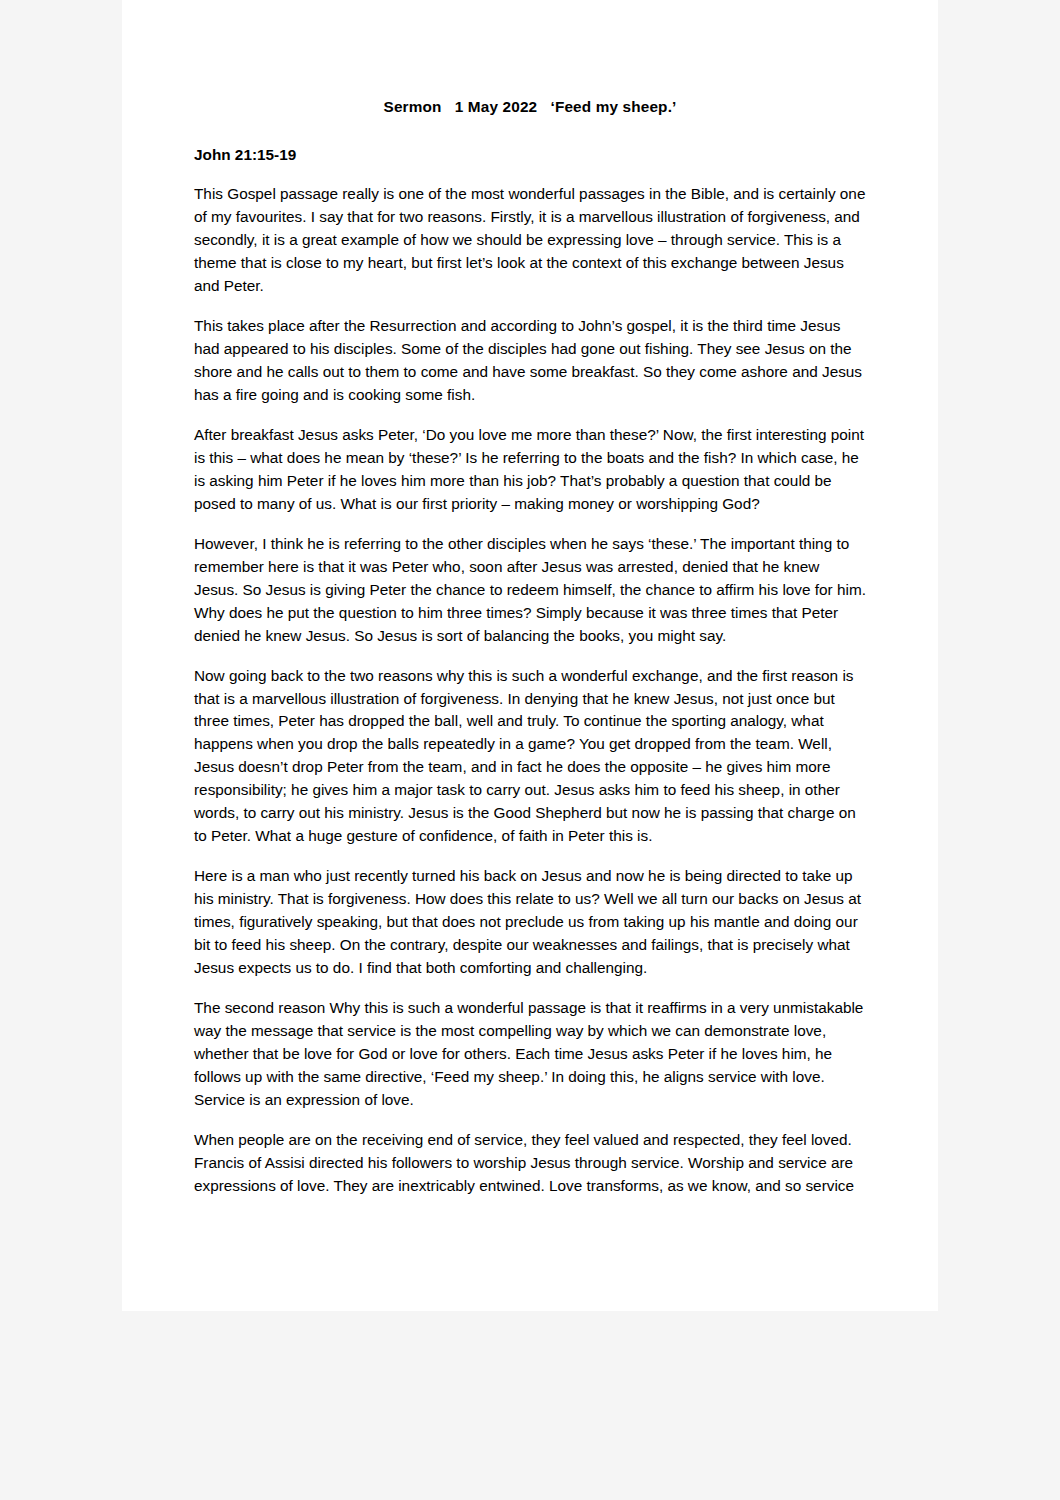Sermon 1 May 2022 ‘Feed my sheep.’
John 21:15-19
This Gospel passage really is one of the most wonderful passages in the Bible, and is certainly one of my favourites. I say that for two reasons. Firstly, it is a marvellous illustration of forgiveness, and secondly, it is a great example of how we should be expressing love – through service. This is a theme that is close to my heart, but first let’s look at the context of this exchange between Jesus and Peter.
This takes place after the Resurrection and according to John’s gospel, it is the third time Jesus had appeared to his disciples. Some of the disciples had gone out fishing. They see Jesus on the shore and he calls out to them to come and have some breakfast. So they come ashore and Jesus has a fire going and is cooking some fish.
After breakfast Jesus asks Peter, ‘Do you love me more than these?’ Now, the first interesting point is this – what does he mean by ‘these?’ Is he referring to the boats and the fish? In which case, he is asking him Peter if he loves him more than his job? That’s probably a question that could be posed to many of us. What is our first priority – making money or worshipping God?
However, I think he is referring to the other disciples when he says ‘these.’ The important thing to remember here is that it was Peter who, soon after Jesus was arrested, denied that he knew Jesus. So Jesus is giving Peter the chance to redeem himself, the chance to affirm his love for him. Why does he put the question to him three times? Simply because it was three times that Peter denied he knew Jesus. So Jesus is sort of balancing the books, you might say.
Now going back to the two reasons why this is such a wonderful exchange, and the first reason is that is a marvellous illustration of forgiveness. In denying that he knew Jesus, not just once but three times, Peter has dropped the ball, well and truly. To continue the sporting analogy, what happens when you drop the balls repeatedly in a game? You get dropped from the team. Well, Jesus doesn’t drop Peter from the team, and in fact he does the opposite – he gives him more responsibility; he gives him a major task to carry out. Jesus asks him to feed his sheep, in other words, to carry out his ministry. Jesus is the Good Shepherd but now he is passing that charge on to Peter. What a huge gesture of confidence, of faith in Peter this is.
Here is a man who just recently turned his back on Jesus and now he is being directed to take up his ministry. That is forgiveness. How does this relate to us? Well we all turn our backs on Jesus at times, figuratively speaking, but that does not preclude us from taking up his mantle and doing our bit to feed his sheep. On the contrary, despite our weaknesses and failings, that is precisely what Jesus expects us to do. I find that both comforting and challenging.
The second reason Why this is such a wonderful passage is that it reaffirms in a very unmistakable way the message that service is the most compelling way by which we can demonstrate love, whether that be love for God or love for others. Each time Jesus asks Peter if he loves him, he follows up with the same directive, ‘Feed my sheep.’ In doing this, he aligns service with love. Service is an expression of love.
When people are on the receiving end of service, they feel valued and respected, they feel loved. Francis of Assisi directed his followers to worship Jesus through service. Worship and service are expressions of love. They are inextricably entwined. Love transforms, as we know, and so service